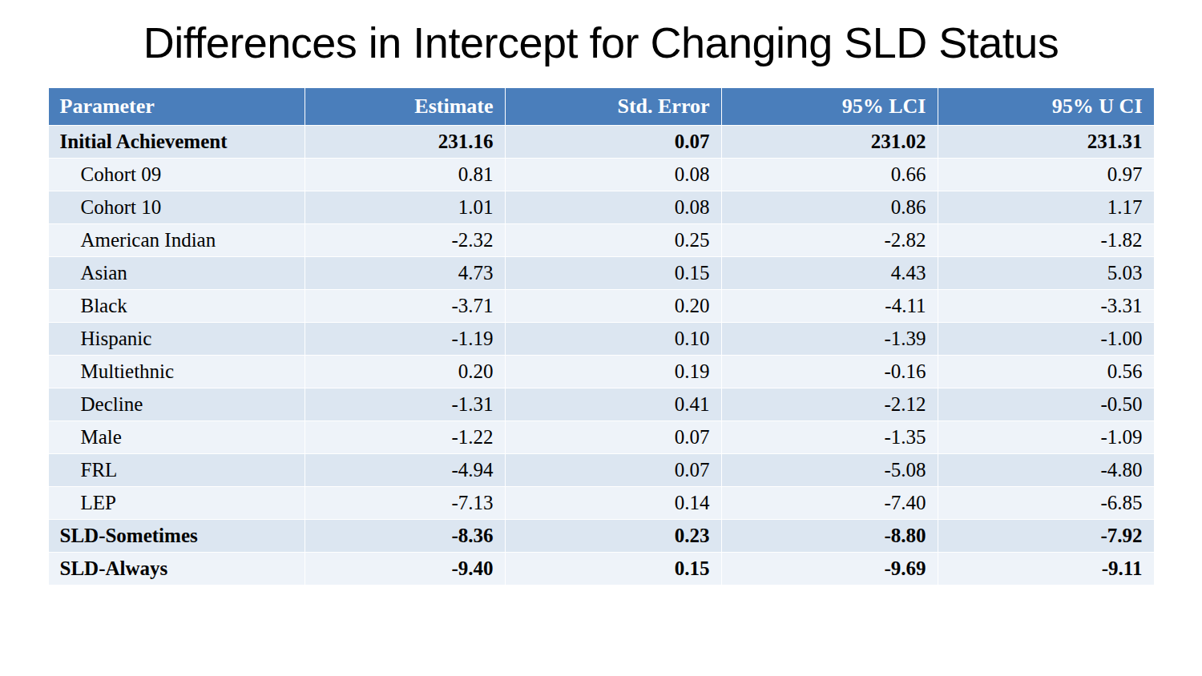Differences in Intercept for Changing SLD Status
| Parameter | Estimate | Std. Error | 95% LCI | 95% U CI |
| --- | --- | --- | --- | --- |
| Initial Achievement | 231.16 | 0.07 | 231.02 | 231.31 |
| Cohort 09 | 0.81 | 0.08 | 0.66 | 0.97 |
| Cohort 10 | 1.01 | 0.08 | 0.86 | 1.17 |
| American Indian | -2.32 | 0.25 | -2.82 | -1.82 |
| Asian | 4.73 | 0.15 | 4.43 | 5.03 |
| Black | -3.71 | 0.20 | -4.11 | -3.31 |
| Hispanic | -1.19 | 0.10 | -1.39 | -1.00 |
| Multiethnic | 0.20 | 0.19 | -0.16 | 0.56 |
| Decline | -1.31 | 0.41 | -2.12 | -0.50 |
| Male | -1.22 | 0.07 | -1.35 | -1.09 |
| FRL | -4.94 | 0.07 | -5.08 | -4.80 |
| LEP | -7.13 | 0.14 | -7.40 | -6.85 |
| SLD-Sometimes | -8.36 | 0.23 | -8.80 | -7.92 |
| SLD-Always | -9.40 | 0.15 | -9.69 | -9.11 |